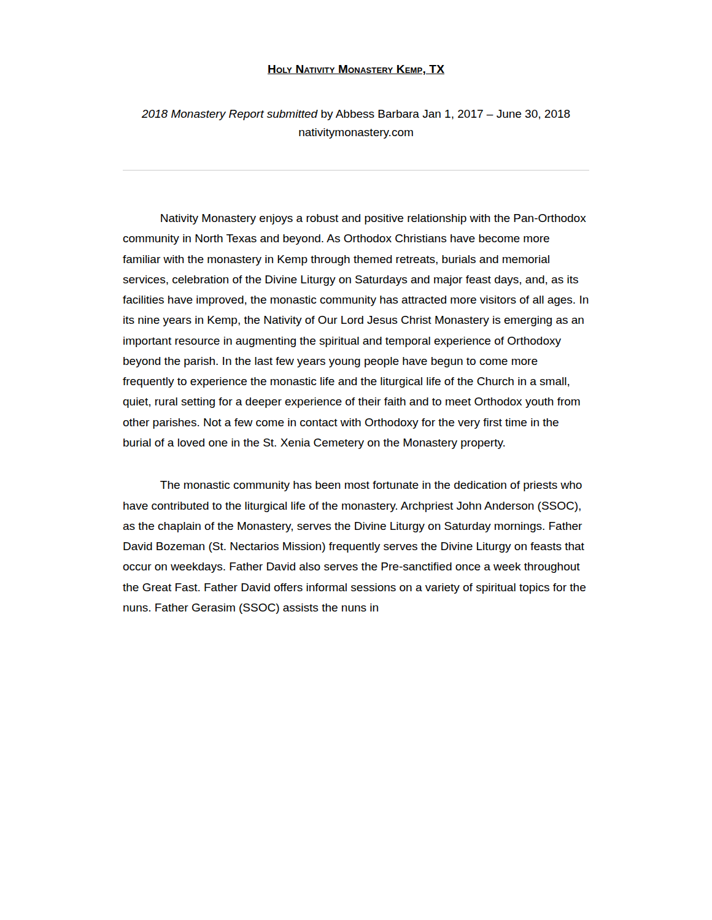Holy Nativity Monastery Kemp, TX
2018 Monastery Report submitted by Abbess Barbara Jan 1, 2017 – June 30, 2018 nativitymonastery.com
Nativity Monastery enjoys a robust and positive relationship with the Pan-Orthodox community in North Texas and beyond. As Orthodox Christians have become more familiar with the monastery in Kemp through themed retreats, burials and memorial services, celebration of the Divine Liturgy on Saturdays and major feast days, and, as its facilities have improved, the monastic community has attracted more visitors of all ages. In its nine years in Kemp, the Nativity of Our Lord Jesus Christ Monastery is emerging as an important resource in augmenting the spiritual and temporal experience of Orthodoxy beyond the parish. In the last few years young people have begun to come more frequently to experience the monastic life and the liturgical life of the Church in a small, quiet, rural setting for a deeper experience of their faith and to meet Orthodox youth from other parishes. Not a few come in contact with Orthodoxy for the very first time in the burial of a loved one in the St. Xenia Cemetery on the Monastery property.
The monastic community has been most fortunate in the dedication of priests who have contributed to the liturgical life of the monastery. Archpriest John Anderson (SSOC), as the chaplain of the Monastery, serves the Divine Liturgy on Saturday mornings. Father David Bozeman (St. Nectarios Mission) frequently serves the Divine Liturgy on feasts that occur on weekdays. Father David also serves the Pre-sanctified once a week throughout the Great Fast. Father David offers informal sessions on a variety of spiritual topics for the nuns. Father Gerasim (SSOC) assists the nuns in